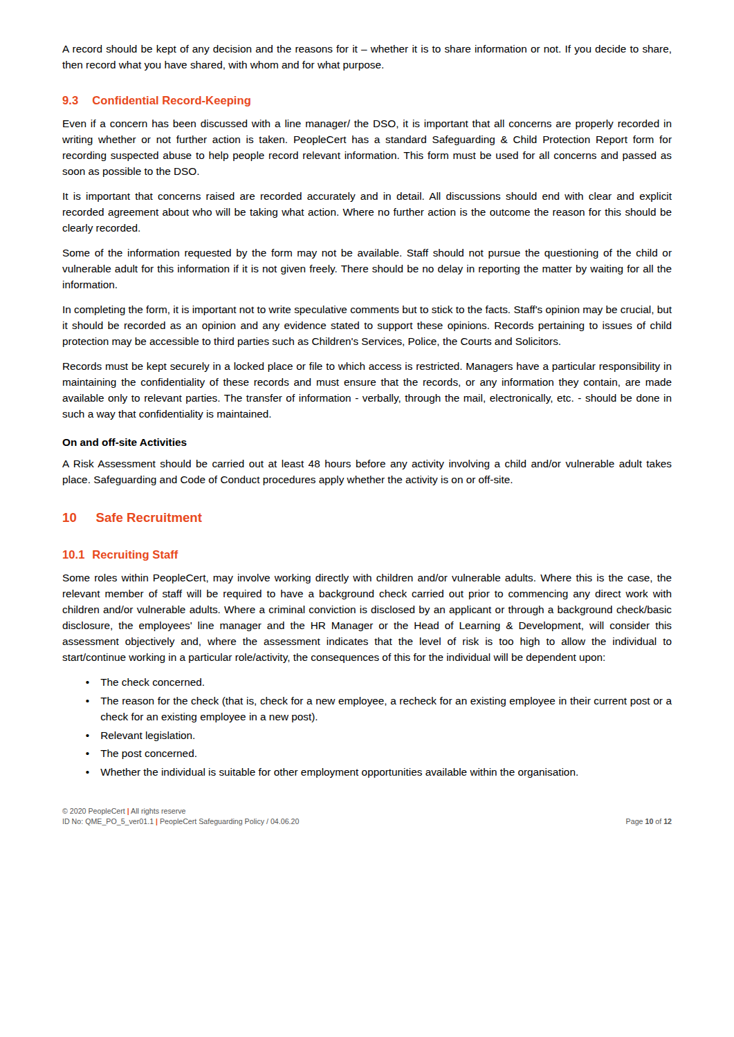A record should be kept of any decision and the reasons for it – whether it is to share information or not. If you decide to share, then record what you have shared, with whom and for what purpose.
9.3 Confidential Record-Keeping
Even if a concern has been discussed with a line manager/ the DSO, it is important that all concerns are properly recorded in writing whether or not further action is taken. PeopleCert has a standard Safeguarding & Child Protection Report form for recording suspected abuse to help people record relevant information. This form must be used for all concerns and passed as soon as possible to the DSO.
It is important that concerns raised are recorded accurately and in detail. All discussions should end with clear and explicit recorded agreement about who will be taking what action. Where no further action is the outcome the reason for this should be clearly recorded.
Some of the information requested by the form may not be available. Staff should not pursue the questioning of the child or vulnerable adult for this information if it is not given freely. There should be no delay in reporting the matter by waiting for all the information.
In completing the form, it is important not to write speculative comments but to stick to the facts. Staff's opinion may be crucial, but it should be recorded as an opinion and any evidence stated to support these opinions. Records pertaining to issues of child protection may be accessible to third parties such as Children's Services, Police, the Courts and Solicitors.
Records must be kept securely in a locked place or file to which access is restricted. Managers have a particular responsibility in maintaining the confidentiality of these records and must ensure that the records, or any information they contain, are made available only to relevant parties. The transfer of information - verbally, through the mail, electronically, etc. - should be done in such a way that confidentiality is maintained.
On and off-site Activities
A Risk Assessment should be carried out at least 48 hours before any activity involving a child and/or vulnerable adult takes place. Safeguarding and Code of Conduct procedures apply whether the activity is on or off-site.
10 Safe Recruitment
10.1 Recruiting Staff
Some roles within PeopleCert, may involve working directly with children and/or vulnerable adults. Where this is the case, the relevant member of staff will be required to have a background check carried out prior to commencing any direct work with children and/or vulnerable adults. Where a criminal conviction is disclosed by an applicant or through a background check/basic disclosure, the employees' line manager and the HR Manager or the Head of Learning & Development, will consider this assessment objectively and, where the assessment indicates that the level of risk is too high to allow the individual to start/continue working in a particular role/activity, the consequences of this for the individual will be dependent upon:
The check concerned.
The reason for the check (that is, check for a new employee, a recheck for an existing employee in their current post or a check for an existing employee in a new post).
Relevant legislation.
The post concerned.
Whether the individual is suitable for other employment opportunities available within the organisation.
© 2020 PeopleCert | All rights reserve
ID No: QME_PO_5_ver01.1 | PeopleCert Safeguarding Policy / 04.06.20
Page 10 of 12